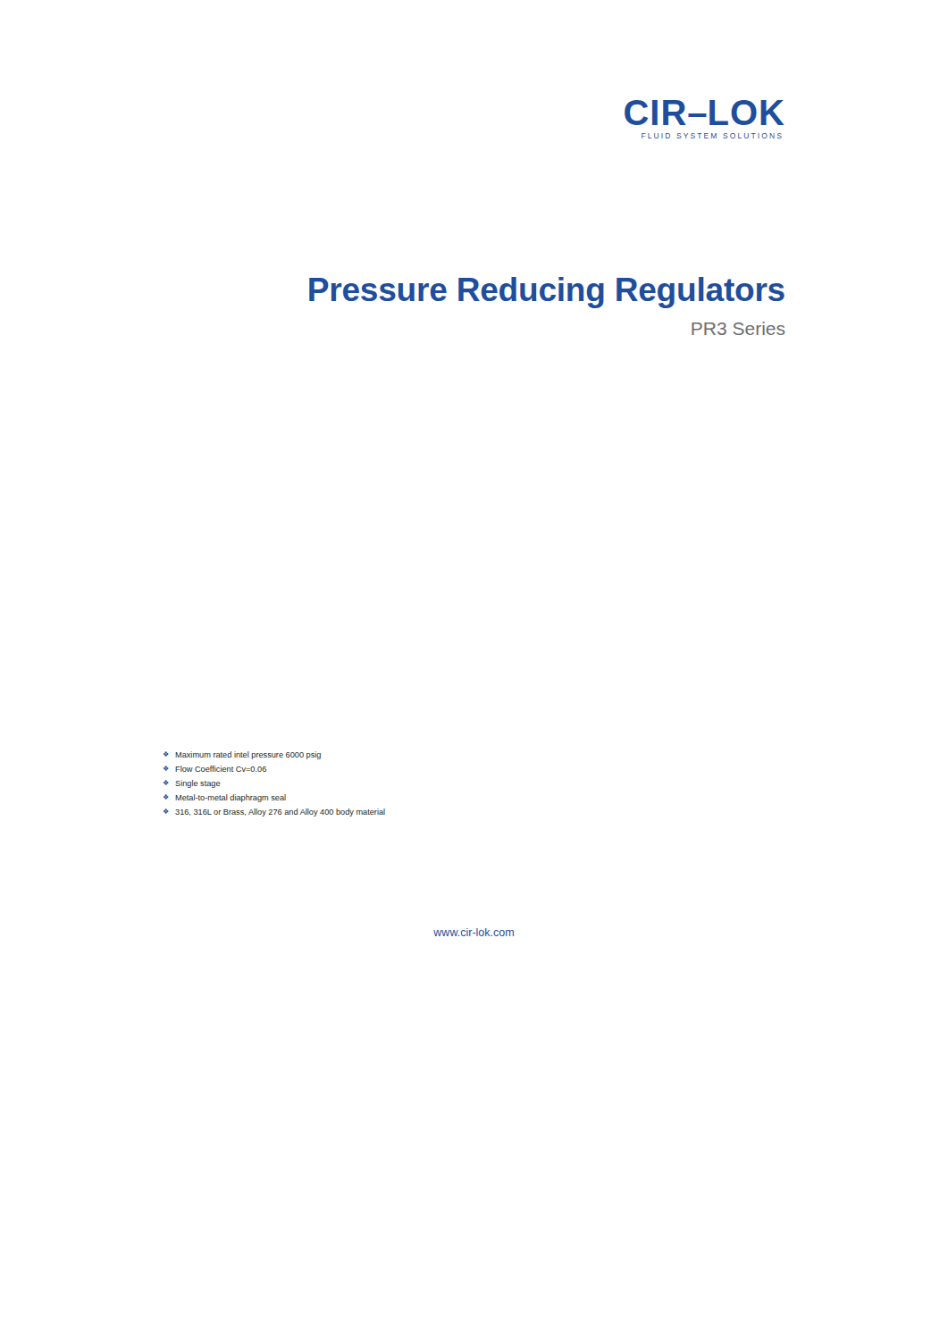CIR–LOK
Fluid System Solutions
Pressure Reducing Regulators
PR3 Series
Maximum rated intel pressure 6000 psig
Flow Coefficient Cv=0.06
Single stage
Metal-to-metal diaphragm seal
316, 316L or Brass, Alloy 276 and Alloy 400 body material
www.cir-lok.com